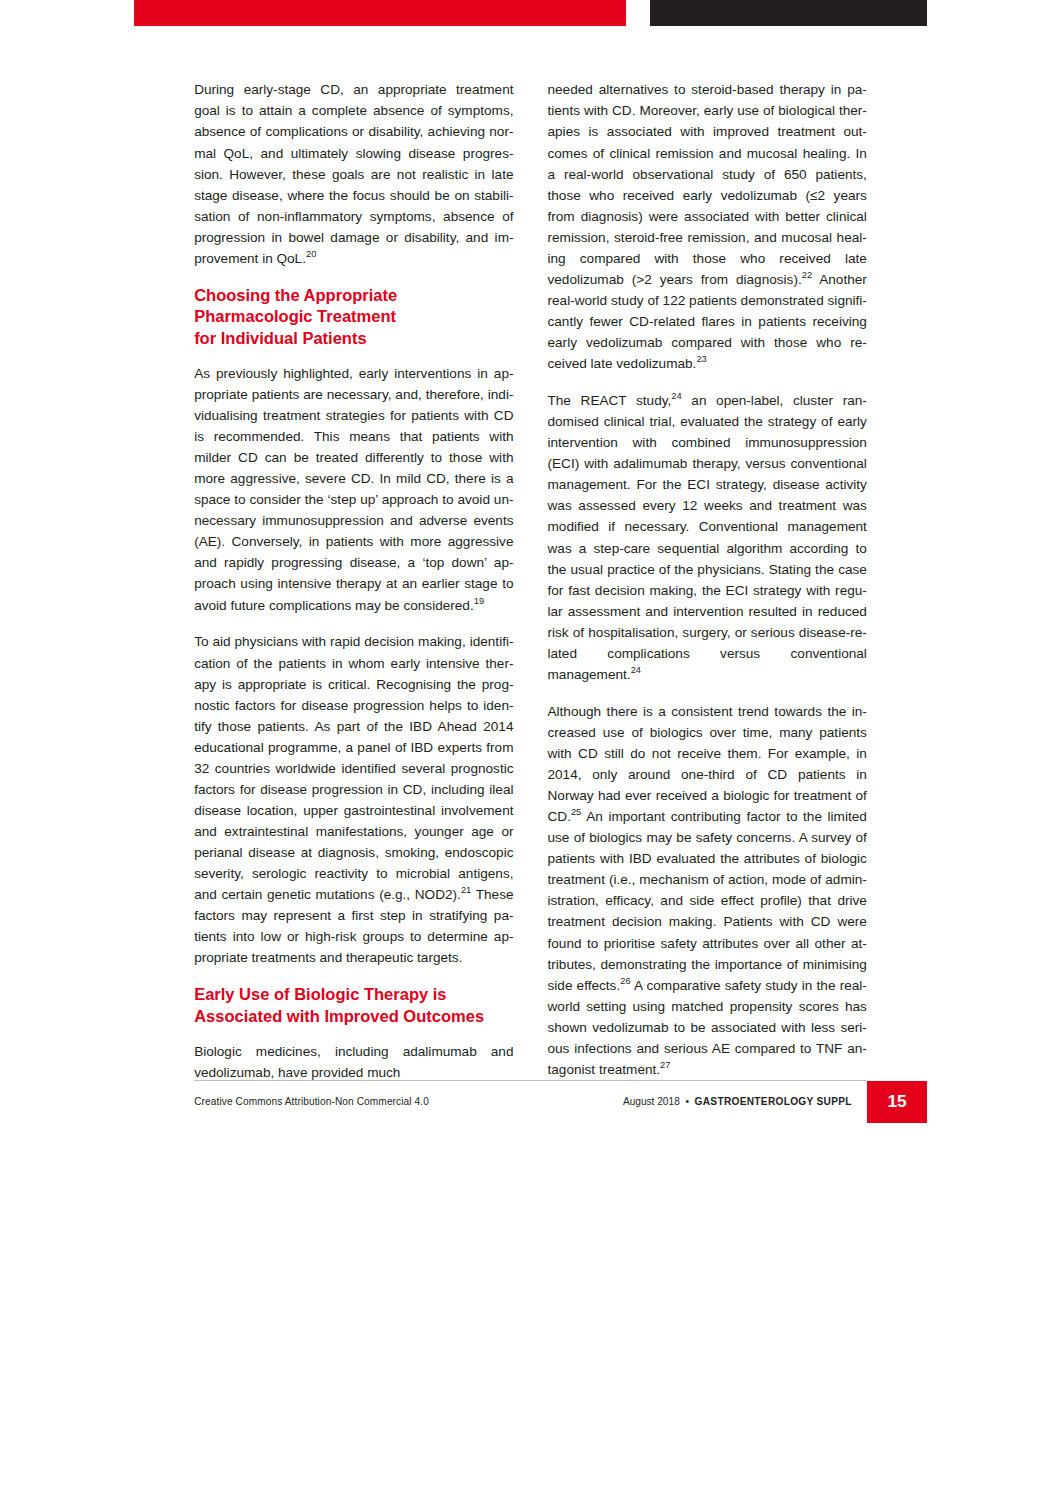During early-stage CD, an appropriate treatment goal is to attain a complete absence of symptoms, absence of complications or disability, achieving normal QoL, and ultimately slowing disease progression. However, these goals are not realistic in late stage disease, where the focus should be on stabilisation of non-inflammatory symptoms, absence of progression in bowel damage or disability, and improvement in QoL.20
Choosing the Appropriate
Pharmacologic Treatment
for Individual Patients
As previously highlighted, early interventions in appropriate patients are necessary, and, therefore, individualising treatment strategies for patients with CD is recommended. This means that patients with milder CD can be treated differently to those with more aggressive, severe CD. In mild CD, there is a space to consider the ‘step up’ approach to avoid unnecessary immunosuppression and adverse events (AE). Conversely, in patients with more aggressive and rapidly progressing disease, a ‘top down’ approach using intensive therapy at an earlier stage to avoid future complications may be considered.19
To aid physicians with rapid decision making, identification of the patients in whom early intensive therapy is appropriate is critical. Recognising the prognostic factors for disease progression helps to identify those patients. As part of the IBD Ahead 2014 educational programme, a panel of IBD experts from 32 countries worldwide identified several prognostic factors for disease progression in CD, including ileal disease location, upper gastrointestinal involvement and extraintestinal manifestations, younger age or perianal disease at diagnosis, smoking, endoscopic severity, serologic reactivity to microbial antigens, and certain genetic mutations (e.g., NOD2).21 These factors may represent a first step in stratifying patients into low or high-risk groups to determine appropriate treatments and therapeutic targets.
Early Use of Biologic Therapy is
Associated with Improved Outcomes
Biologic medicines, including adalimumab and vedolizumab, have provided much
needed alternatives to steroid-based therapy in patients with CD. Moreover, early use of biological therapies is associated with improved treatment outcomes of clinical remission and mucosal healing. In a real-world observational study of 650 patients, those who received early vedolizumab (≤2 years from diagnosis) were associated with better clinical remission, steroid-free remission, and mucosal healing compared with those who received late vedolizumab (>2 years from diagnosis).22 Another real-world study of 122 patients demonstrated significantly fewer CD-related flares in patients receiving early vedolizumab compared with those who received late vedolizumab.23
The REACT study,24 an open-label, cluster randomised clinical trial, evaluated the strategy of early intervention with combined immunosuppression (ECI) with adalimumab therapy, versus conventional management. For the ECI strategy, disease activity was assessed every 12 weeks and treatment was modified if necessary. Conventional management was a step-care sequential algorithm according to the usual practice of the physicians. Stating the case for fast decision making, the ECI strategy with regular assessment and intervention resulted in reduced risk of hospitalisation, surgery, or serious disease-related complications versus conventional management.24
Although there is a consistent trend towards the increased use of biologics over time, many patients with CD still do not receive them. For example, in 2014, only around one-third of CD patients in Norway had ever received a biologic for treatment of CD.25 An important contributing factor to the limited use of biologics may be safety concerns. A survey of patients with IBD evaluated the attributes of biologic treatment (i.e., mechanism of action, mode of administration, efficacy, and side effect profile) that drive treatment decision making. Patients with CD were found to prioritise safety attributes over all other attributes, demonstrating the importance of minimising side effects.26 A comparative safety study in the real-world setting using matched propensity scores has shown vedolizumab to be associated with less serious infections and serious AE compared to TNF antagonist treatment.27
Creative Commons Attribution-Non Commercial 4.0
August 2018 • GASTROENTEROLOGY SUPPL
15